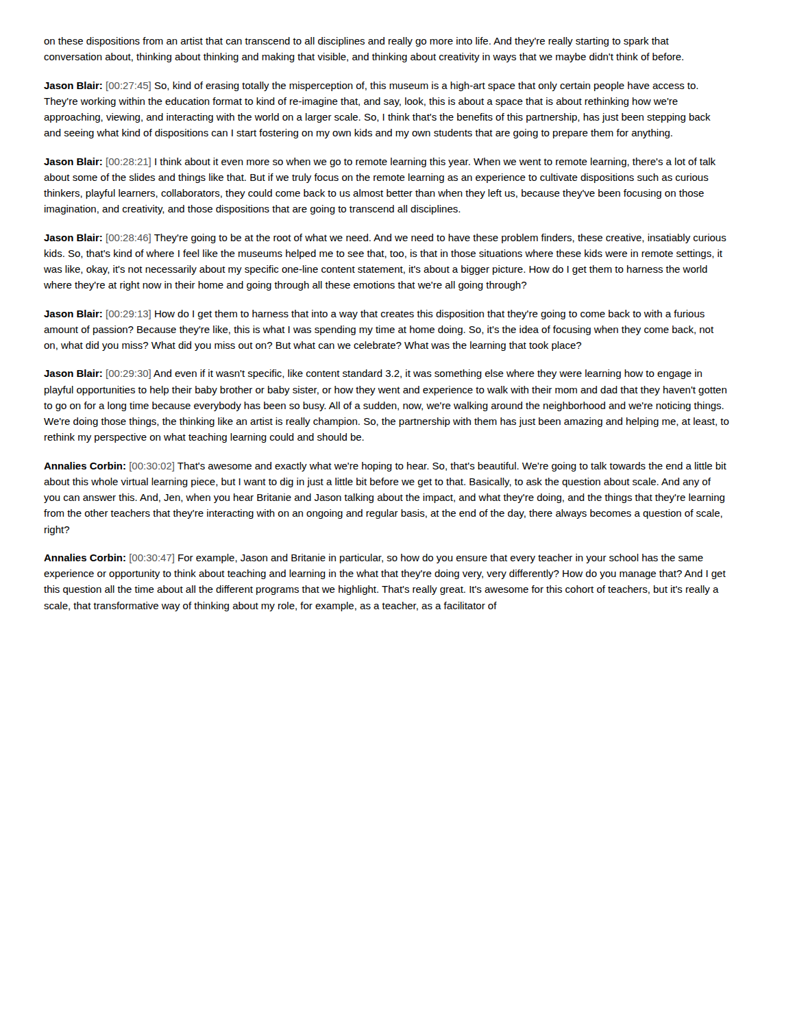on these dispositions from an artist that can transcend to all disciplines and really go more into life. And they're really starting to spark that conversation about, thinking about thinking and making that visible, and thinking about creativity in ways that we maybe didn't think of before.
Jason Blair: [00:27:45] So, kind of erasing totally the misperception of, this museum is a high-art space that only certain people have access to. They're working within the education format to kind of re-imagine that, and say, look, this is about a space that is about rethinking how we're approaching, viewing, and interacting with the world on a larger scale. So, I think that's the benefits of this partnership, has just been stepping back and seeing what kind of dispositions can I start fostering on my own kids and my own students that are going to prepare them for anything.
Jason Blair: [00:28:21] I think about it even more so when we go to remote learning this year. When we went to remote learning, there's a lot of talk about some of the slides and things like that. But if we truly focus on the remote learning as an experience to cultivate dispositions such as curious thinkers, playful learners, collaborators, they could come back to us almost better than when they left us, because they've been focusing on those imagination, and creativity, and those dispositions that are going to transcend all disciplines.
Jason Blair: [00:28:46] They're going to be at the root of what we need. And we need to have these problem finders, these creative, insatiably curious kids. So, that's kind of where I feel like the museums helped me to see that, too, is that in those situations where these kids were in remote settings, it was like, okay, it's not necessarily about my specific one-line content statement, it's about a bigger picture. How do I get them to harness the world where they're at right now in their home and going through all these emotions that we're all going through?
Jason Blair: [00:29:13] How do I get them to harness that into a way that creates this disposition that they're going to come back to with a furious amount of passion? Because they're like, this is what I was spending my time at home doing. So, it's the idea of focusing when they come back, not on, what did you miss? What did you miss out on? But what can we celebrate? What was the learning that took place?
Jason Blair: [00:29:30] And even if it wasn't specific, like content standard 3.2, it was something else where they were learning how to engage in playful opportunities to help their baby brother or baby sister, or how they went and experience to walk with their mom and dad that they haven't gotten to go on for a long time because everybody has been so busy. All of a sudden, now, we're walking around the neighborhood and we're noticing things. We're doing those things, the thinking like an artist is really champion. So, the partnership with them has just been amazing and helping me, at least, to rethink my perspective on what teaching learning could and should be.
Annalies Corbin: [00:30:02] That's awesome and exactly what we're hoping to hear. So, that's beautiful. We're going to talk towards the end a little bit about this whole virtual learning piece, but I want to dig in just a little bit before we get to that. Basically, to ask the question about scale. And any of you can answer this. And, Jen, when you hear Britanie and Jason talking about the impact, and what they're doing, and the things that they're learning from the other teachers that they're interacting with on an ongoing and regular basis, at the end of the day, there always becomes a question of scale, right?
Annalies Corbin: [00:30:47] For example, Jason and Britanie in particular, so how do you ensure that every teacher in your school has the same experience or opportunity to think about teaching and learning in the what that they're doing very, very differently? How do you manage that? And I get this question all the time about all the different programs that we highlight. That's really great. It's awesome for this cohort of teachers, but it's really a scale, that transformative way of thinking about my role, for example, as a teacher, as a facilitator of